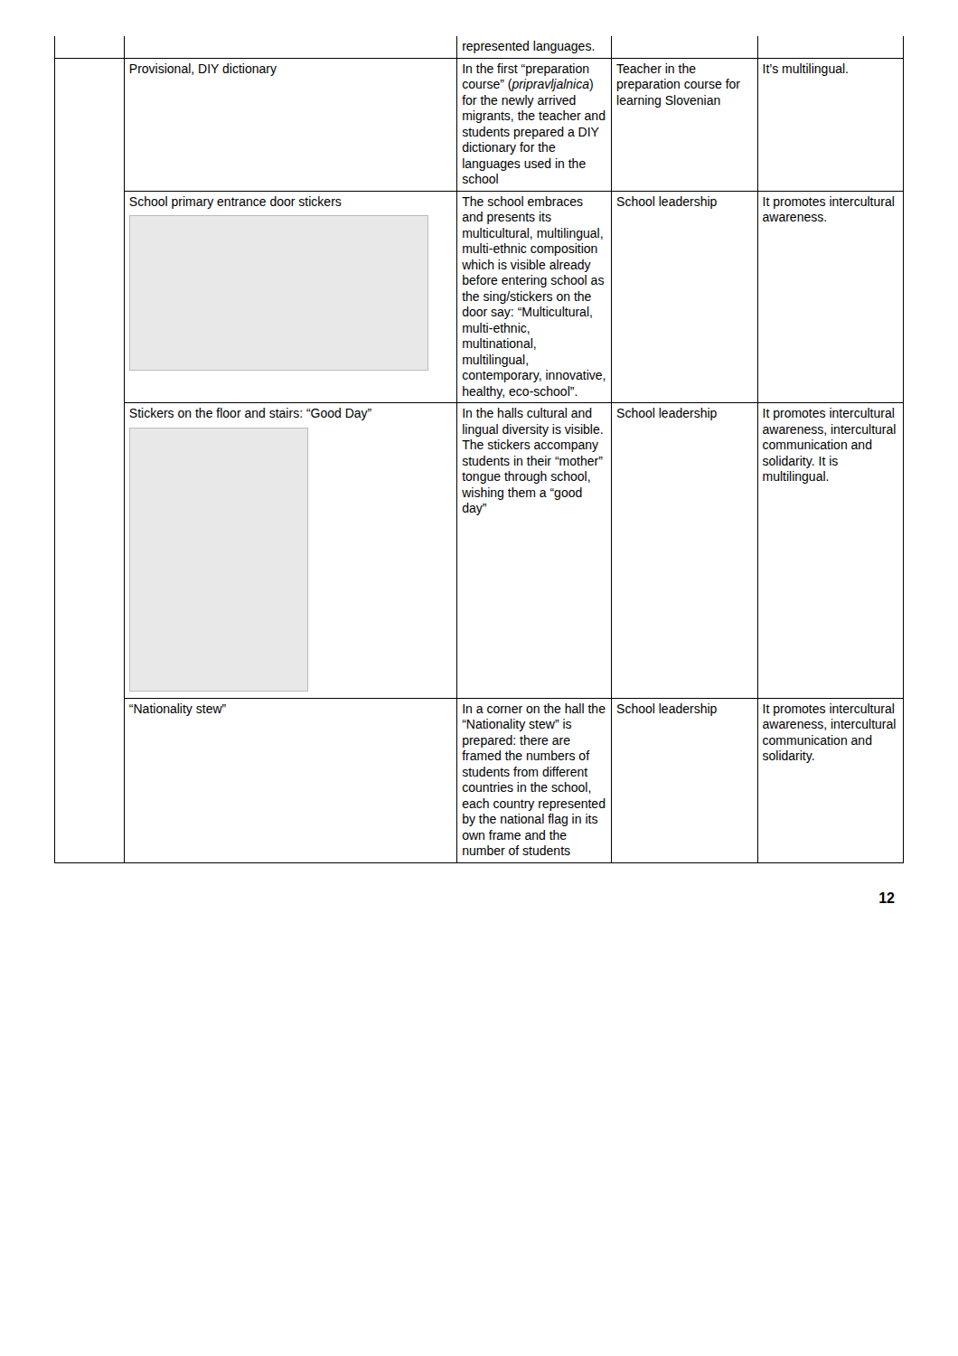| | | represented languages. | | |
| | Provisional, DIY dictionary | In the first “preparation course” ( pripravljalnica ) for the newly arrived migrants, the teacher and students prepared a DIY dictionary for the languages used in the school | Teacher in the preparation course for learning Slovenian | It’s multilingual. |
| | School primary entrance door stickers | The school embraces and presents its multicultural, multilingual, multi-ethnic composition which is visible already before entering school as the sing/stickers on the door say: “Multicultural, multi-ethnic, multinational, multilingual, contemporary, innovative, healthy, eco-school”. | School leadership | It promotes intercultural awareness. |
| | Stickers on the floor and stairs: “Good Day” | In the halls cultural and lingual diversity is visible. The stickers accompany students in their “mother” tongue through school, wishing them a “good day” | School leadership | It promotes intercultural awareness, intercultural communication and solidarity. It is multilingual. |
| | “Nationality stew” | In a corner on the hall the “Nationality stew” is prepared: there are framed the numbers of students from different countries in the school, each country represented by the national flag in its own frame and the number of students | School leadership | It promotes intercultural awareness, intercultural communication and solidarity. |
12